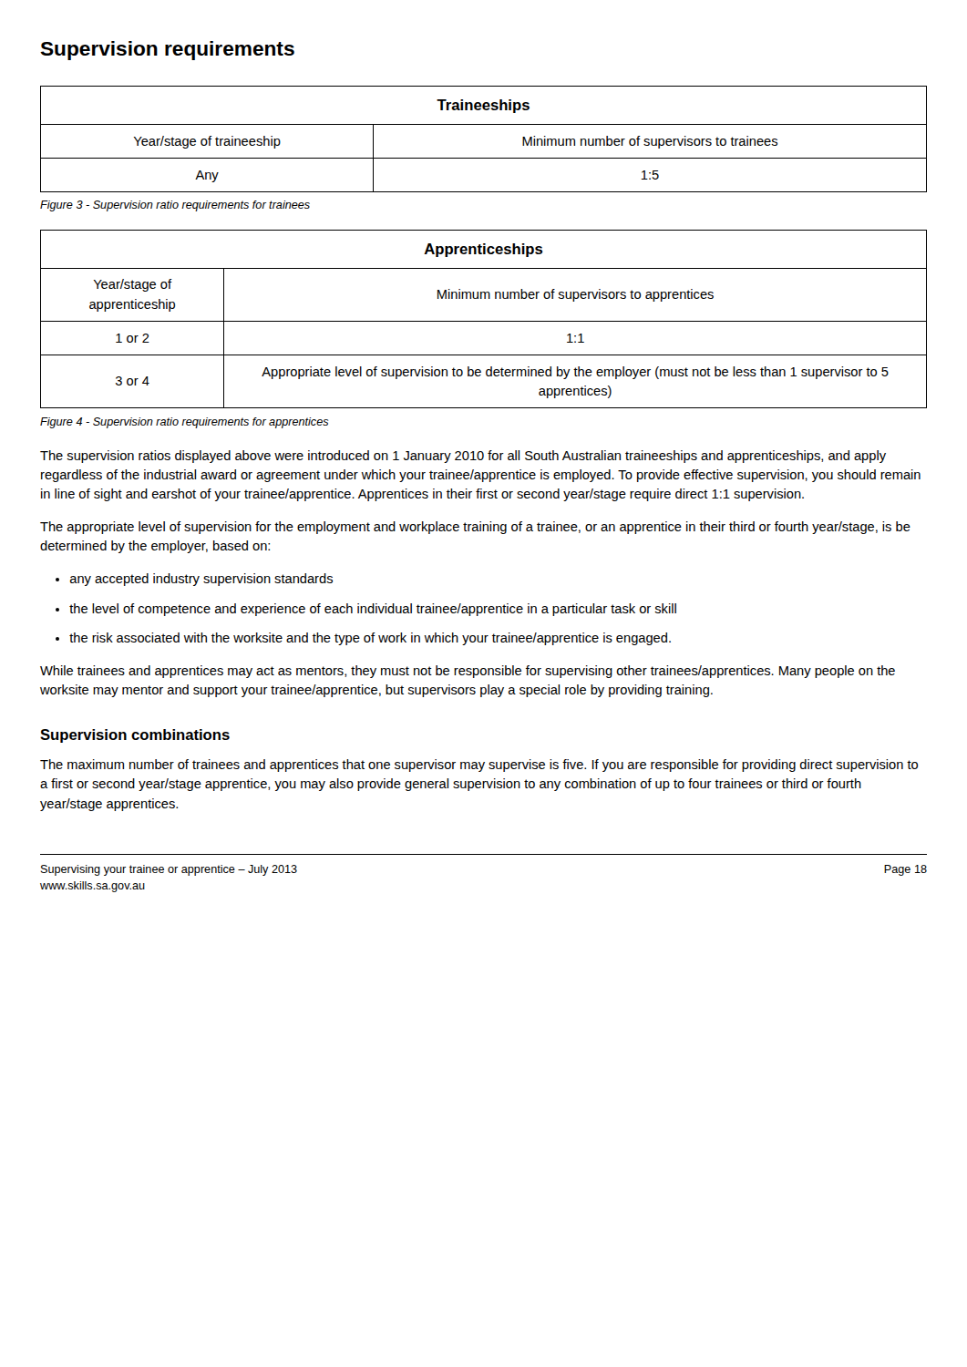Supervision requirements
Traineeships
| Year/stage of traineeship | Minimum number of supervisors to trainees |
| Any | 1:5 |
Figure 3 - Supervision ratio requirements for trainees
Apprenticeships
| Year/stage of apprenticeship | Minimum number of supervisors to apprentices |
| 1 or 2 | 1:1 |
| 3 or 4 | Appropriate level of supervision to be determined by the employer (must not be less than 1 supervisor to 5 apprentices) |
Figure 4 - Supervision ratio requirements for apprentices
The supervision ratios displayed above were introduced on 1 January 2010 for all South Australian traineeships and apprenticeships, and apply regardless of the industrial award or agreement under which your trainee/apprentice is employed. To provide effective supervision, you should remain in line of sight and earshot of your trainee/apprentice. Apprentices in their first or second year/stage require direct 1:1 supervision.
The appropriate level of supervision for the employment and workplace training of a trainee, or an apprentice in their third or fourth year/stage, is be determined by the employer, based on:
any accepted industry supervision standards
the level of competence and experience of each individual trainee/apprentice in a particular task or skill
the risk associated with the worksite and the type of work in which your trainee/apprentice is engaged.
While trainees and apprentices may act as mentors, they must not be responsible for supervising other trainees/apprentices. Many people on the worksite may mentor and support your trainee/apprentice, but supervisors play a special role by providing training.
Supervision combinations
The maximum number of trainees and apprentices that one supervisor may supervise is five. If you are responsible for providing direct supervision to a first or second year/stage apprentice, you may also provide general supervision to any combination of up to four trainees or third or fourth year/stage apprentices.
Supervising your trainee or apprentice – July 2013
www.skills.sa.gov.au
Page 18